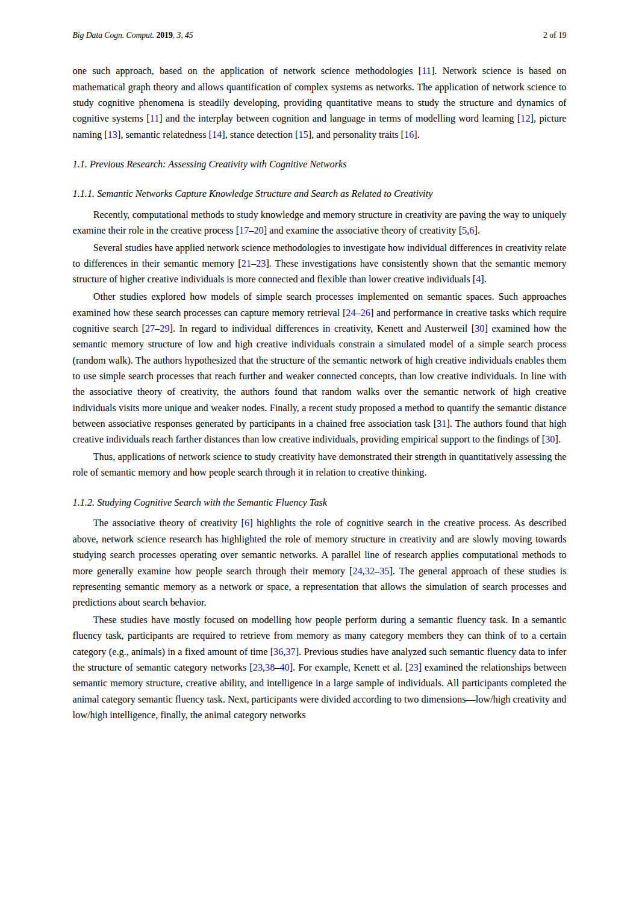Big Data Cogn. Comput. 2019, 3, 45 2 of 19
one such approach, based on the application of network science methodologies [11]. Network science is based on mathematical graph theory and allows quantification of complex systems as networks. The application of network science to study cognitive phenomena is steadily developing, providing quantitative means to study the structure and dynamics of cognitive systems [11] and the interplay between cognition and language in terms of modelling word learning [12], picture naming [13], semantic relatedness [14], stance detection [15], and personality traits [16].
1.1. Previous Research: Assessing Creativity with Cognitive Networks
1.1.1. Semantic Networks Capture Knowledge Structure and Search as Related to Creativity
Recently, computational methods to study knowledge and memory structure in creativity are paving the way to uniquely examine their role in the creative process [17–20] and examine the associative theory of creativity [5,6].
Several studies have applied network science methodologies to investigate how individual differences in creativity relate to differences in their semantic memory [21–23]. These investigations have consistently shown that the semantic memory structure of higher creative individuals is more connected and flexible than lower creative individuals [4].
Other studies explored how models of simple search processes implemented on semantic spaces. Such approaches examined how these search processes can capture memory retrieval [24–26] and performance in creative tasks which require cognitive search [27–29]. In regard to individual differences in creativity, Kenett and Austerweil [30] examined how the semantic memory structure of low and high creative individuals constrain a simulated model of a simple search process (random walk). The authors hypothesized that the structure of the semantic network of high creative individuals enables them to use simple search processes that reach further and weaker connected concepts, than low creative individuals. In line with the associative theory of creativity, the authors found that random walks over the semantic network of high creative individuals visits more unique and weaker nodes. Finally, a recent study proposed a method to quantify the semantic distance between associative responses generated by participants in a chained free association task [31]. The authors found that high creative individuals reach farther distances than low creative individuals, providing empirical support to the findings of [30].
Thus, applications of network science to study creativity have demonstrated their strength in quantitatively assessing the role of semantic memory and how people search through it in relation to creative thinking.
1.1.2. Studying Cognitive Search with the Semantic Fluency Task
The associative theory of creativity [6] highlights the role of cognitive search in the creative process. As described above, network science research has highlighted the role of memory structure in creativity and are slowly moving towards studying search processes operating over semantic networks. A parallel line of research applies computational methods to more generally examine how people search through their memory [24,32–35]. The general approach of these studies is representing semantic memory as a network or space, a representation that allows the simulation of search processes and predictions about search behavior.
These studies have mostly focused on modelling how people perform during a semantic fluency task. In a semantic fluency task, participants are required to retrieve from memory as many category members they can think of to a certain category (e.g., animals) in a fixed amount of time [36,37]. Previous studies have analyzed such semantic fluency data to infer the structure of semantic category networks [23,38–40]. For example, Kenett et al. [23] examined the relationships between semantic memory structure, creative ability, and intelligence in a large sample of individuals. All participants completed the animal category semantic fluency task. Next, participants were divided according to two dimensions—low/high creativity and low/high intelligence, finally, the animal category networks